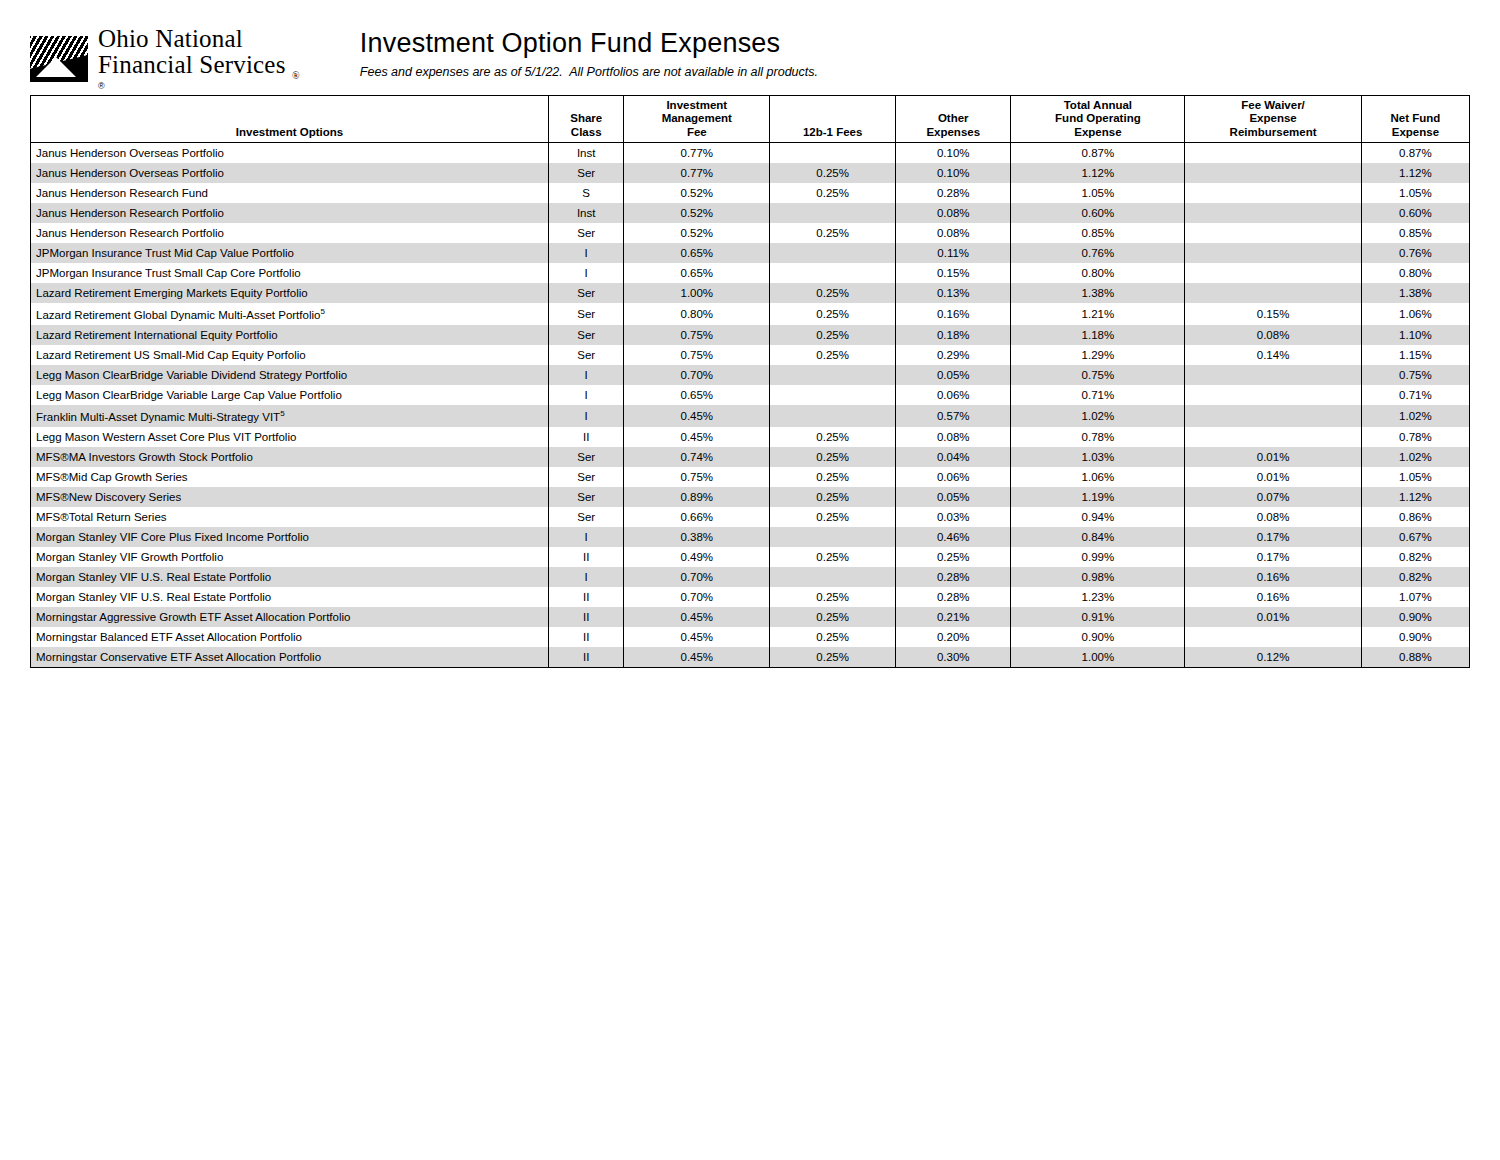Ohio National
Financial Services ®
®
Investment Option Fund Expenses
Fees and expenses are as of 5/1/22. All Portfolios are not available in all products.
| Investment Options | Share Class | Investment Management Fee | 12b-1 Fees | Other Expenses | Total Annual Fund Operating Expense | Fee Waiver/ Expense Reimbursement | Net Fund Expense |
| --- | --- | --- | --- | --- | --- | --- | --- |
| Janus Henderson Overseas Portfolio | Inst | 0.77% | | 0.10% | 0.87% | | 0.87% |
| Janus Henderson Overseas Portfolio | Ser | 0.77% | 0.25% | 0.10% | 1.12% | | 1.12% |
| Janus Henderson Research Fund | S | 0.52% | 0.25% | 0.28% | 1.05% | | 1.05% |
| Janus Henderson Research Portfolio | Inst | 0.52% | | 0.08% | 0.60% | | 0.60% |
| Janus Henderson Research Portfolio | Ser | 0.52% | 0.25% | 0.08% | 0.85% | | 0.85% |
| JPMorgan Insurance Trust Mid Cap Value Portfolio | I | 0.65% | | 0.11% | 0.76% | | 0.76% |
| JPMorgan Insurance Trust Small Cap Core Portfolio | I | 0.65% | | 0.15% | 0.80% | | 0.80% |
| Lazard Retirement Emerging Markets Equity Portfolio | Ser | 1.00% | 0.25% | 0.13% | 1.38% | | 1.38% |
| Lazard Retirement Global Dynamic Multi-Asset Portfolio 5 | Ser | 0.80% | 0.25% | 0.16% | 1.21% | 0.15% | 1.06% |
| Lazard Retirement International Equity Portfolio | Ser | 0.75% | 0.25% | 0.18% | 1.18% | 0.08% | 1.10% |
| Lazard Retirement US Small-Mid Cap Equity Porfolio | Ser | 0.75% | 0.25% | 0.29% | 1.29% | 0.14% | 1.15% |
| Legg Mason ClearBridge Variable Dividend Strategy Portfolio | I | 0.70% | | 0.05% | 0.75% | | 0.75% |
| Legg Mason ClearBridge Variable Large Cap Value Portfolio | I | 0.65% | | 0.06% | 0.71% | | 0.71% |
| Franklin Multi-Asset Dynamic Multi-Strategy VIT 5 | I | 0.45% | | 0.57% | 1.02% | | 1.02% |
| Legg Mason Western Asset Core Plus VIT Portfolio | II | 0.45% | 0.25% | 0.08% | 0.78% | | 0.78% |
| MFS®MA Investors Growth Stock Portfolio | Ser | 0.74% | 0.25% | 0.04% | 1.03% | 0.01% | 1.02% |
| MFS®Mid Cap Growth Series | Ser | 0.75% | 0.25% | 0.06% | 1.06% | 0.01% | 1.05% |
| MFS®New Discovery Series | Ser | 0.89% | 0.25% | 0.05% | 1.19% | 0.07% | 1.12% |
| MFS®Total Return Series | Ser | 0.66% | 0.25% | 0.03% | 0.94% | 0.08% | 0.86% |
| Morgan Stanley VIF Core Plus Fixed Income Portfolio | I | 0.38% | | 0.46% | 0.84% | 0.17% | 0.67% |
| Morgan Stanley VIF Growth Portfolio | II | 0.49% | 0.25% | 0.25% | 0.99% | 0.17% | 0.82% |
| Morgan Stanley VIF U.S. Real Estate Portfolio | I | 0.70% | | 0.28% | 0.98% | 0.16% | 0.82% |
| Morgan Stanley VIF U.S. Real Estate Portfolio | II | 0.70% | 0.25% | 0.28% | 1.23% | 0.16% | 1.07% |
| Morningstar Aggressive Growth ETF Asset Allocation Portfolio | II | 0.45% | 0.25% | 0.21% | 0.91% | 0.01% | 0.90% |
| Morningstar Balanced ETF Asset Allocation Portfolio | II | 0.45% | 0.25% | 0.20% | 0.90% | | 0.90% |
| Morningstar Conservative ETF Asset Allocation Portfolio | II | 0.45% | 0.25% | 0.30% | 1.00% | 0.12% | 0.88% |